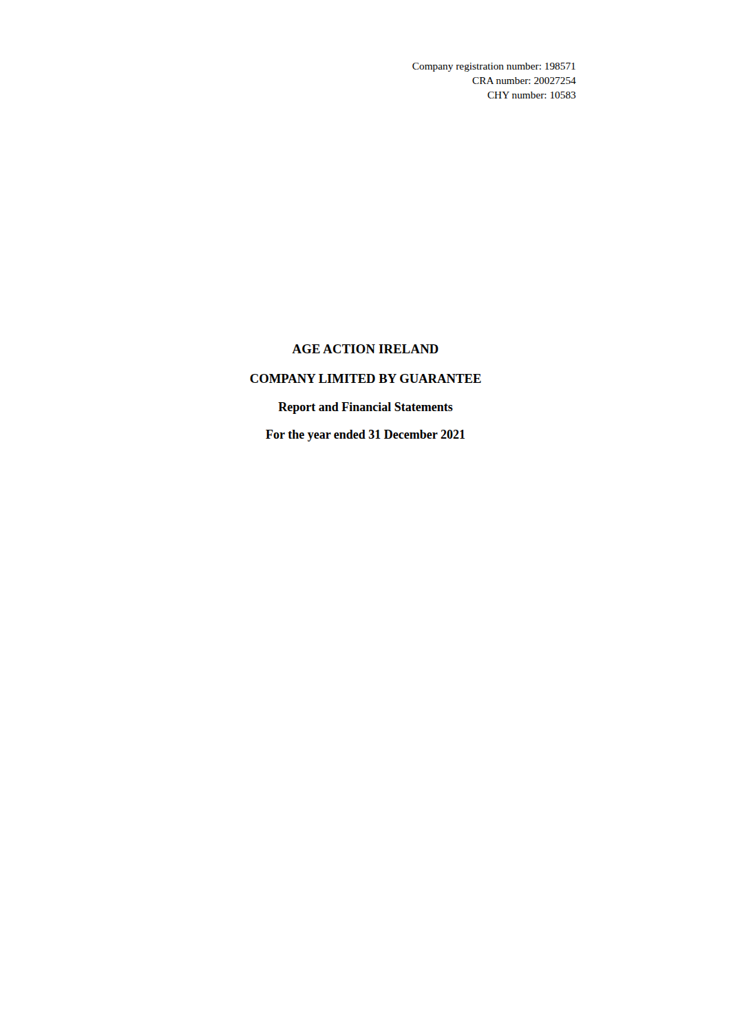Company registration number: 198571
CRA number: 20027254
CHY number: 10583
AGE ACTION IRELAND
COMPANY LIMITED BY GUARANTEE
Report and Financial Statements
For the year ended 31 December 2021